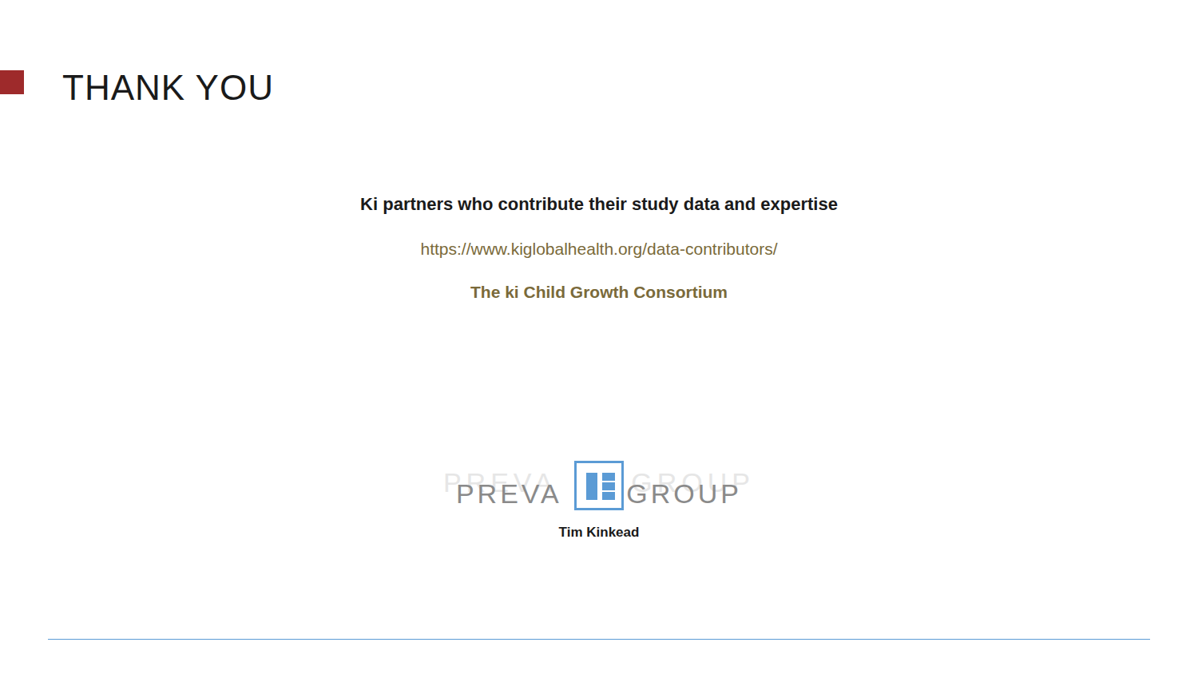THANK YOU
Ki partners who contribute their study data and expertise
https://www.kiglobalhealth.org/data-contributors/
The ki Child Growth Consortium
PREVA GROUP
PREVA GROUP
Tim Kinkead